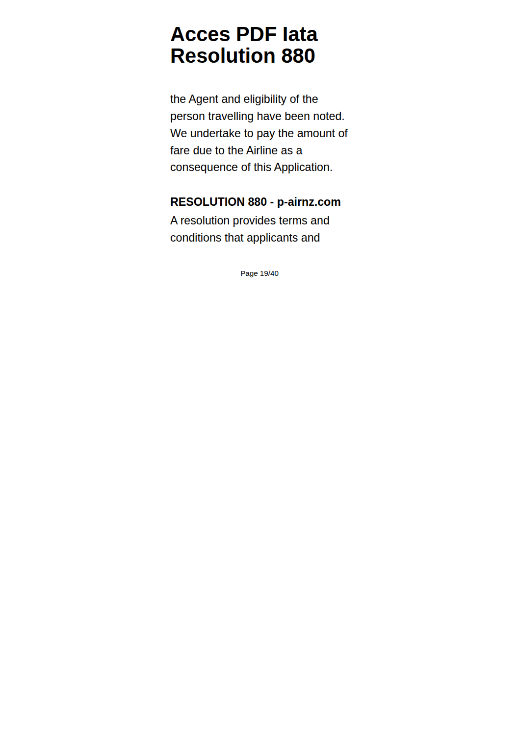Acces PDF Iata Resolution 880
the Agent and eligibility of the person travelling have been noted. We undertake to pay the amount of fare due to the Airline as a consequence of this Application.
RESOLUTION 880 - p-airnz.com
A resolution provides terms and conditions that applicants and
Page 19/40